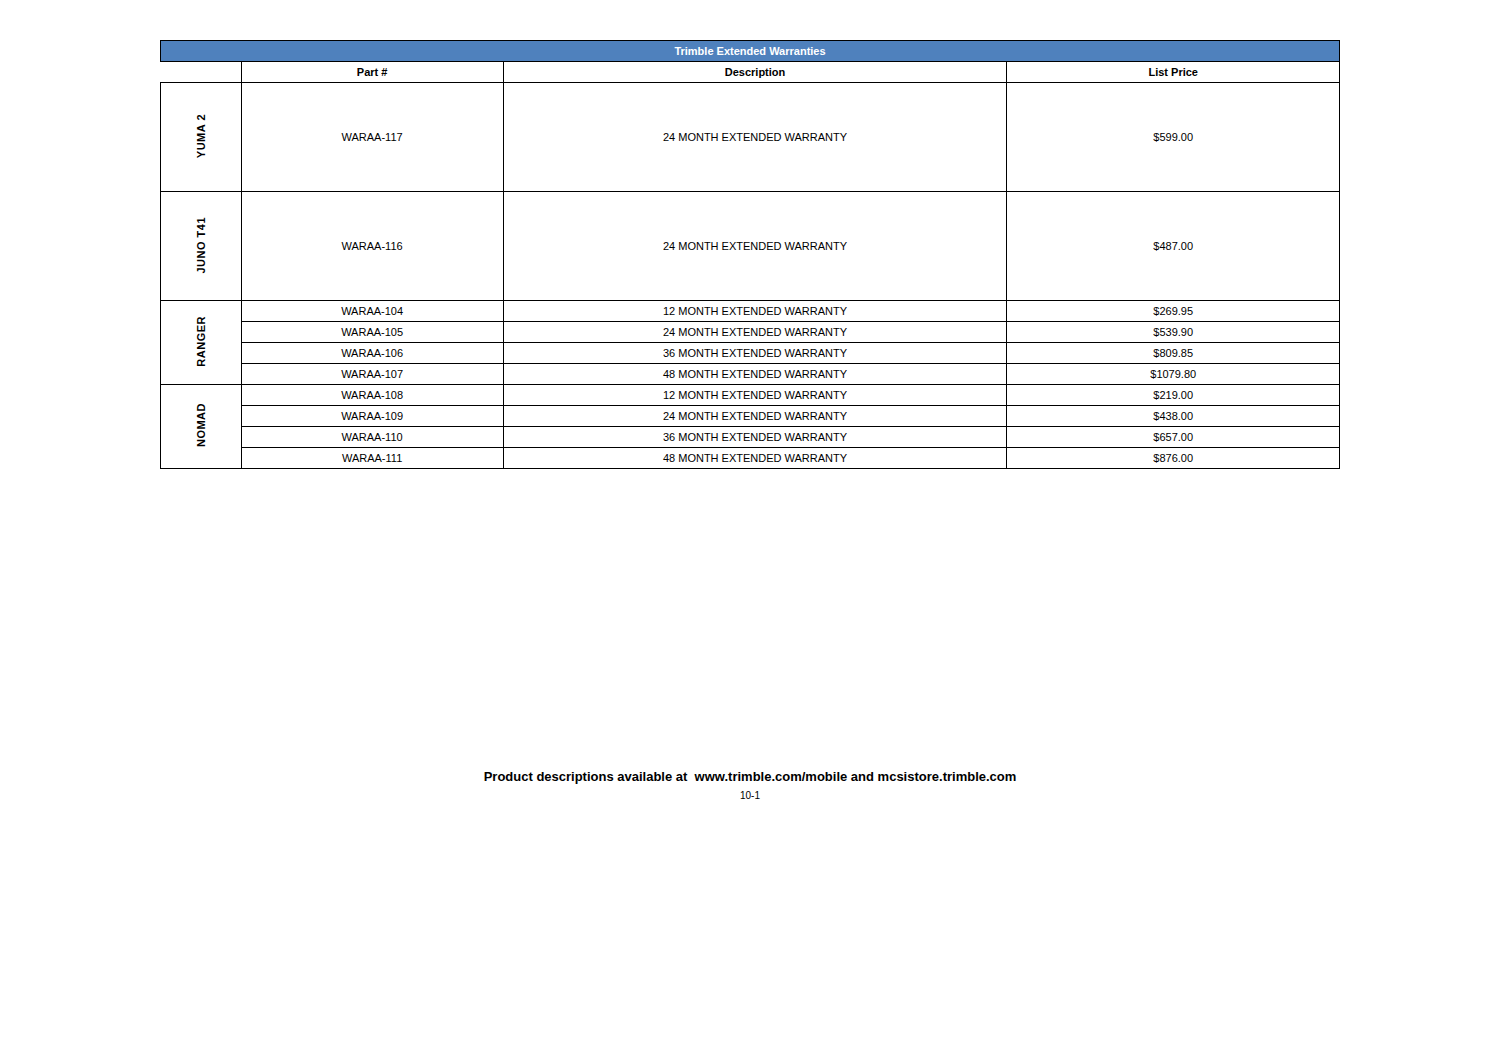| Trimble Extended Warranties |
| --- |
| | Part # | Description | List Price |
| YUMA 2 | WARAA-117 | 24 MONTH EXTENDED WARRANTY | $599.00 |
| JUNO T41 | WARAA-116 | 24 MONTH EXTENDED WARRANTY | $487.00 |
| RANGER | WARAA-104 | 12 MONTH EXTENDED WARRANTY | $269.95 |
| WARAA-105 | 24 MONTH EXTENDED WARRANTY | $539.90 |
| WARAA-106 | 36 MONTH EXTENDED WARRANTY | $809.85 |
| WARAA-107 | 48 MONTH EXTENDED WARRANTY | $1079.80 |
| NOMAD | WARAA-108 | 12 MONTH EXTENDED WARRANTY | $219.00 |
| WARAA-109 | 24 MONTH EXTENDED WARRANTY | $438.00 |
| WARAA-110 | 36 MONTH EXTENDED WARRANTY | $657.00 |
| WARAA-111 | 48 MONTH EXTENDED WARRANTY | $876.00 |
Product descriptions available at www.trimble.com/mobile and mcsistore.trimble.com
10-1